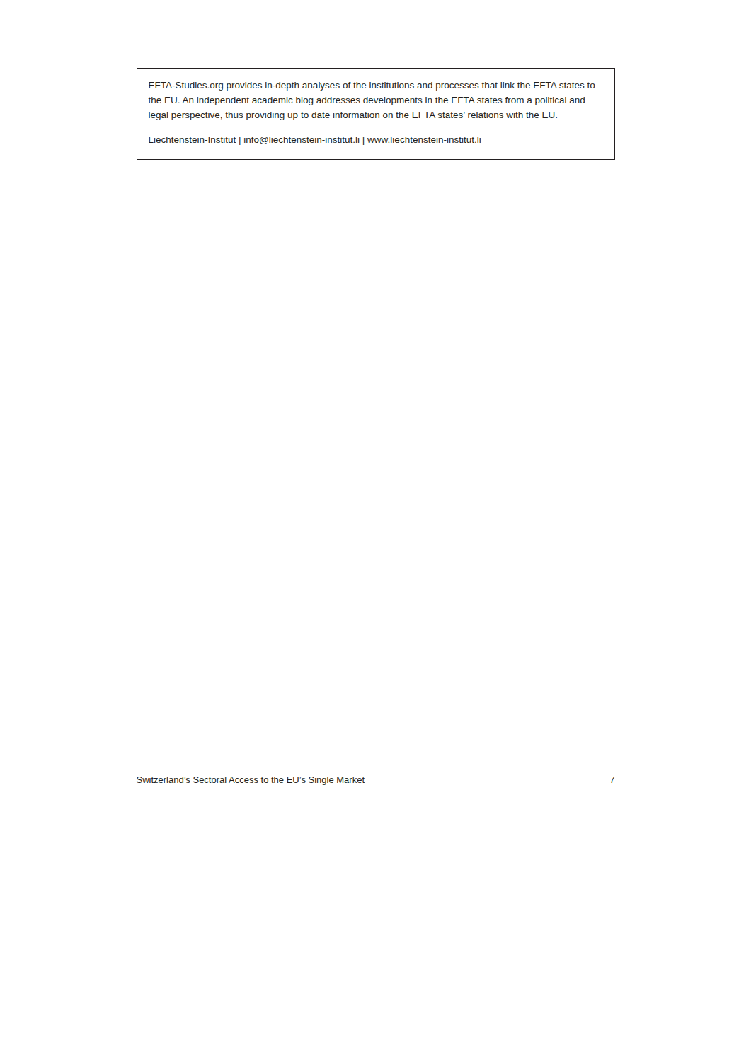EFTA-Studies.org provides in-depth analyses of the institutions and processes that link the EFTA states to the EU. An independent academic blog addresses developments in the EFTA states from a political and legal perspective, thus providing up to date information on the EFTA states’ relations with the EU.
Liechtenstein-Institut | info@liechtenstein-institut.li | www.liechtenstein-institut.li
Switzerland’s Sectoral Access to the EU’s Single Market 7